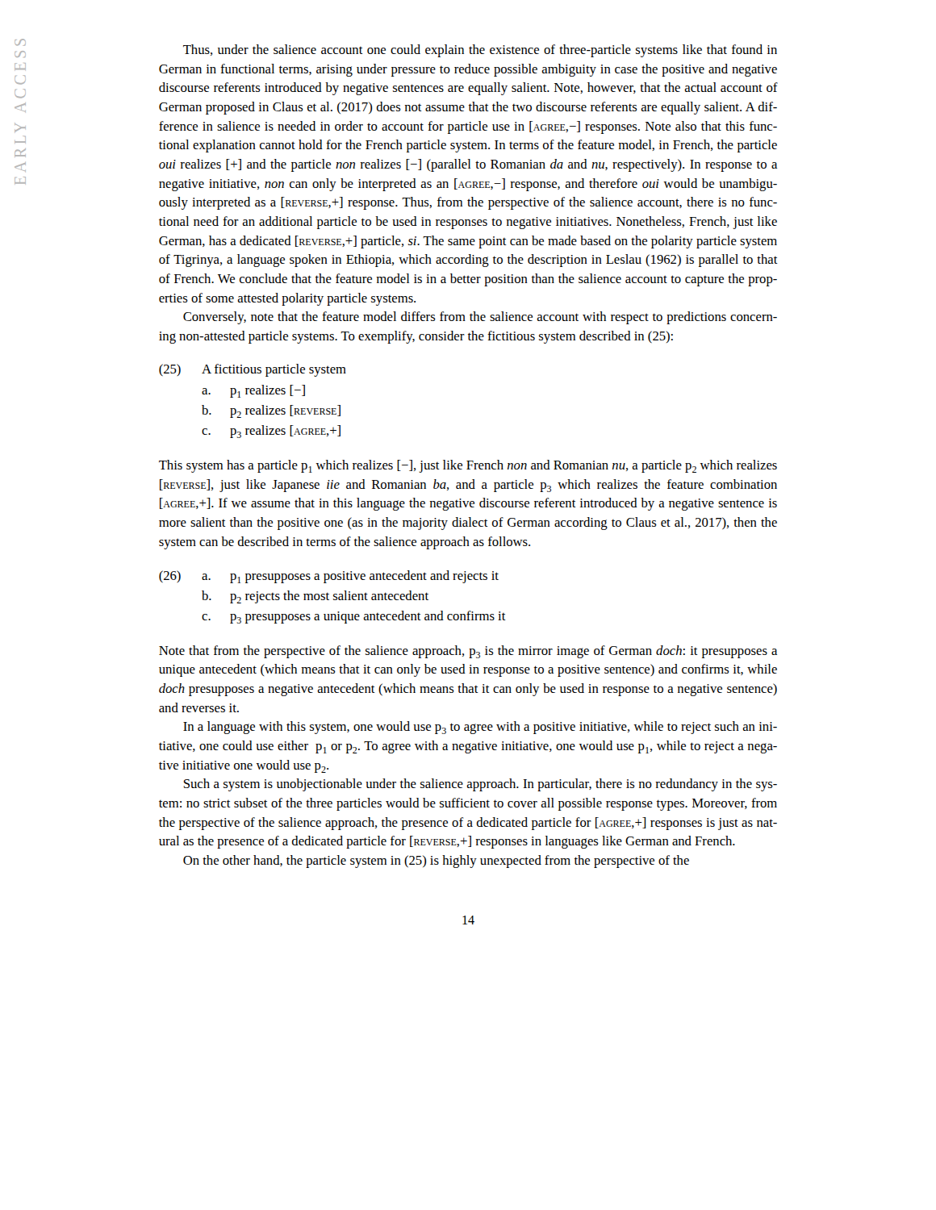EARLY ACCESS
Thus, under the salience account one could explain the existence of three-particle systems like that found in German in functional terms, arising under pressure to reduce possible ambiguity in case the positive and negative discourse referents introduced by negative sentences are equally salient. Note, however, that the actual account of German proposed in Claus et al. (2017) does not assume that the two discourse referents are equally salient. A difference in salience is needed in order to account for particle use in [agree,−] responses. Note also that this functional explanation cannot hold for the French particle system. In terms of the feature model, in French, the particle oui realizes [+] and the particle non realizes [−] (parallel to Romanian da and nu, respectively). In response to a negative initiative, non can only be interpreted as an [agree,−] response, and therefore oui would be unambiguously interpreted as a [reverse,+] response. Thus, from the perspective of the salience account, there is no functional need for an additional particle to be used in responses to negative initiatives. Nonetheless, French, just like German, has a dedicated [reverse,+] particle, si. The same point can be made based on the polarity particle system of Tigrinya, a language spoken in Ethiopia, which according to the description in Leslau (1962) is parallel to that of French. We conclude that the feature model is in a better position than the salience account to capture the properties of some attested polarity particle systems.
Conversely, note that the feature model differs from the salience account with respect to predictions concerning non-attested particle systems. To exemplify, consider the fictitious system described in (25):
(25)
A fictitious particle system
a. p1 realizes [−]
b. p2 realizes [reverse]
c. p3 realizes [agree,+]
This system has a particle p1 which realizes [−], just like French non and Romanian nu, a particle p2 which realizes [reverse], just like Japanese iie and Romanian ba, and a particle p3 which realizes the feature combination [agree,+]. If we assume that in this language the negative discourse referent introduced by a negative sentence is more salient than the positive one (as in the majority dialect of German according to Claus et al., 2017), then the system can be described in terms of the salience approach as follows.
(26)
a. p1 presupposes a positive antecedent and rejects it
b. p2 rejects the most salient antecedent
c. p3 presupposes a unique antecedent and confirms it
Note that from the perspective of the salience approach, p3 is the mirror image of German doch: it presupposes a unique antecedent (which means that it can only be used in response to a positive sentence) and confirms it, while doch presupposes a negative antecedent (which means that it can only be used in response to a negative sentence) and reverses it.
In a language with this system, one would use p3 to agree with a positive initiative, while to reject such an initiative, one could use either p1 or p2. To agree with a negative initiative, one would use p1, while to reject a negative initiative one would use p2.
Such a system is unobjectionable under the salience approach. In particular, there is no redundancy in the system: no strict subset of the three particles would be sufficient to cover all possible response types. Moreover, from the perspective of the salience approach, the presence of a dedicated particle for [agree,+] responses is just as natural as the presence of a dedicated particle for [reverse,+] responses in languages like German and French.
On the other hand, the particle system in (25) is highly unexpected from the perspective of the
14